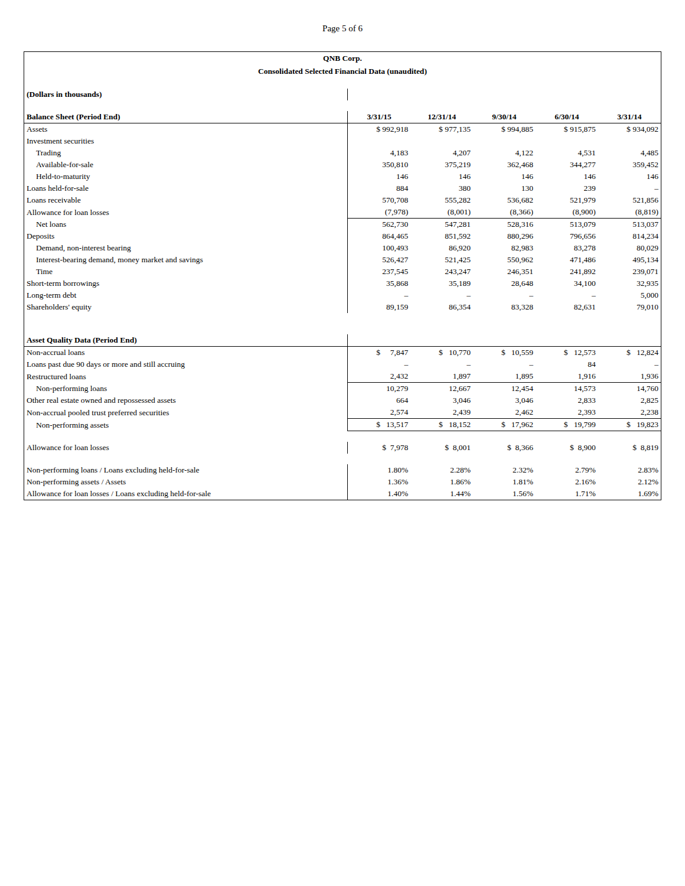Page 5 of 6
| QNB Corp. |
| Consolidated Selected Financial Data (unaudited) |
| (Dollars in thousands) | | | | | |
| Balance Sheet (Period End) | 3/31/15 | 12/31/14 | 9/30/14 | 6/30/14 | 3/31/14 |
| Assets | $ 992,918 | $ 977,135 | $ 994,885 | $ 915,875 | $ 934,092 |
| Investment securities | | | | | |
| Trading | 4,183 | 4,207 | 4,122 | 4,531 | 4,485 |
| Available-for-sale | 350,810 | 375,219 | 362,468 | 344,277 | 359,452 |
| Held-to-maturity | 146 | 146 | 146 | 146 | 146 |
| Loans held-for-sale | 884 | 380 | 130 | 239 | – |
| Loans receivable | 570,708 | 555,282 | 536,682 | 521,979 | 521,856 |
| Allowance for loan losses | (7,978) | (8,001) | (8,366) | (8,900) | (8,819) |
| Net loans | 562,730 | 547,281 | 528,316 | 513,079 | 513,037 |
| Deposits | 864,465 | 851,592 | 880,296 | 796,656 | 814,234 |
| Demand, non-interest bearing | 100,493 | 86,920 | 82,983 | 83,278 | 80,029 |
| Interest-bearing demand, money market and savings | 526,427 | 521,425 | 550,962 | 471,486 | 495,134 |
| Time | 237,545 | 243,247 | 246,351 | 241,892 | 239,071 |
| Short-term borrowings | 35,868 | 35,189 | 28,648 | 34,100 | 32,935 |
| Long-term debt | – | – | – | – | 5,000 |
| Shareholders' equity | 89,159 | 86,354 | 83,328 | 82,631 | 79,010 |
| Asset Quality Data (Period End) | | | | | |
| Non-accrual loans | $ 7,847 | $ 10,770 | $ 10,559 | $ 12,573 | $ 12,824 |
| Loans past due 90 days or more and still accruing | – | – | – | 84 | – |
| Restructured loans | 2,432 | 1,897 | 1,895 | 1,916 | 1,936 |
| Non-performing loans | 10,279 | 12,667 | 12,454 | 14,573 | 14,760 |
| Other real estate owned and repossessed assets | 664 | 3,046 | 3,046 | 2,833 | 2,825 |
| Non-accrual pooled trust preferred securities | 2,574 | 2,439 | 2,462 | 2,393 | 2,238 |
| Non-performing assets | $ 13,517 | $ 18,152 | $ 17,962 | $ 19,799 | $ 19,823 |
| Allowance for loan losses | $ 7,978 | $ 8,001 | $ 8,366 | $ 8,900 | $ 8,819 |
| Non-performing loans / Loans excluding held-for-sale | 1.80% | 2.28% | 2.32% | 2.79% | 2.83% |
| Non-performing assets / Assets | 1.36% | 1.86% | 1.81% | 2.16% | 2.12% |
| Allowance for loan losses / Loans excluding held-for-sale | 1.40% | 1.44% | 1.56% | 1.71% | 1.69% |